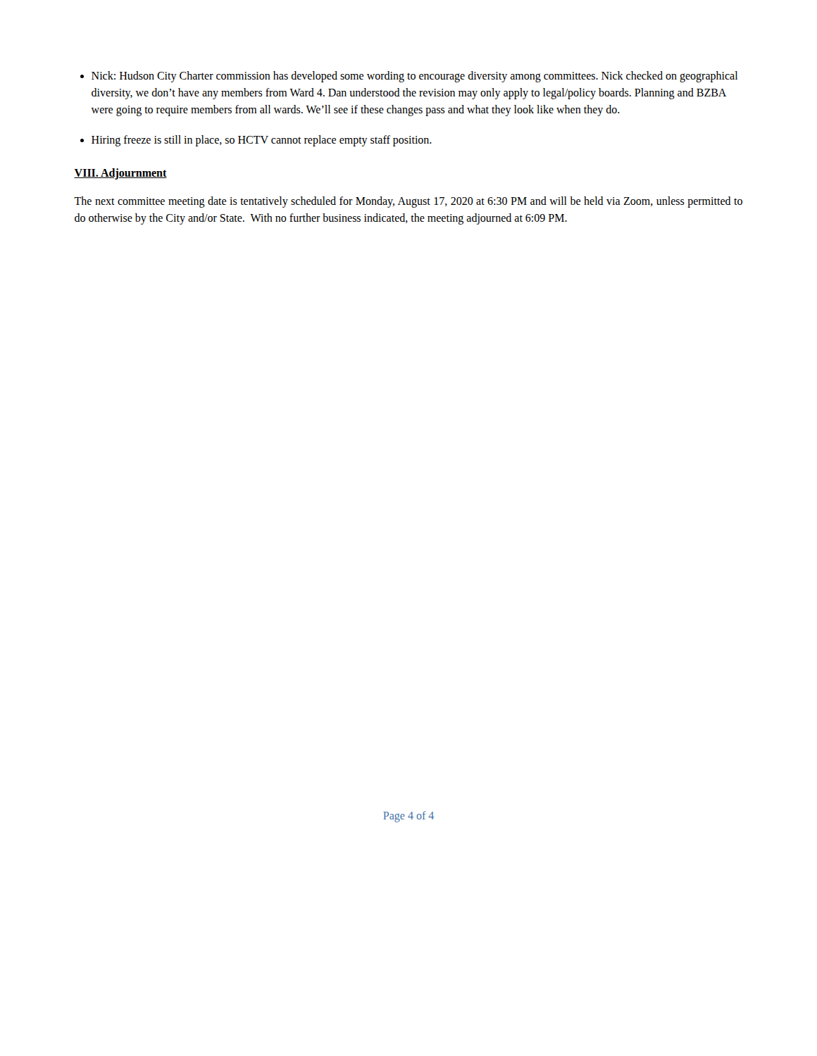Nick: Hudson City Charter commission has developed some wording to encourage diversity among committees. Nick checked on geographical diversity, we don’t have any members from Ward 4. Dan understood the revision may only apply to legal/policy boards. Planning and BZBA were going to require members from all wards. We’ll see if these changes pass and what they look like when they do.
Hiring freeze is still in place, so HCTV cannot replace empty staff position.
VIII. Adjournment
The next committee meeting date is tentatively scheduled for Monday, August 17, 2020 at 6:30 PM and will be held via Zoom, unless permitted to do otherwise by the City and/or State. With no further business indicated, the meeting adjourned at 6:09 PM.
Page 4 of 4